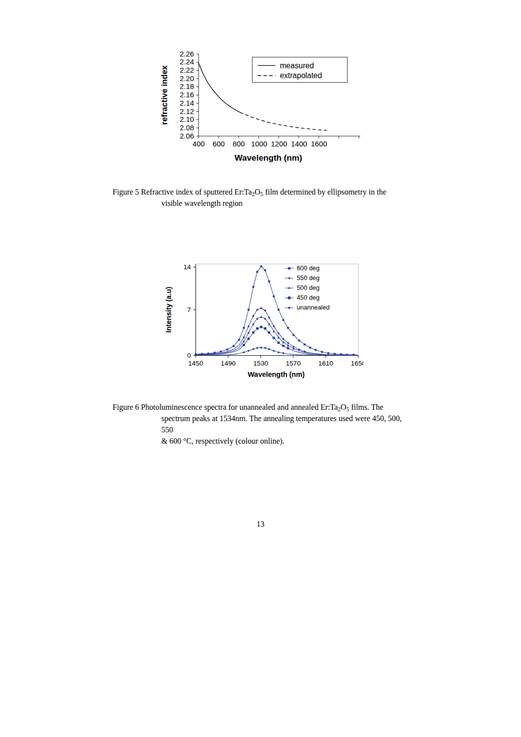2.06 2.08 2.10 2.12 2.14 2.16 2.18 2.20 2.22 2.24 2.26 400 600 800 1000 1200 1400 1600 refractive index Wavelength (nm) measured extrapolated
Figure 5 Refractive index of sputtered Er:Ta2O5 film determined by ellipsometry in the visible wavelength region
0 7 14 1450 1490 1530 1570 1610 1650 Intensity (a.u) Wavelength (nm) 600 deg 550 deg 500 deg 450 deg unannealed
Figure 6 Photoluminescence spectra for unannealed and annealed Er:Ta2O5 films. The spectrum peaks at 1534nm. The annealing temperatures used were 450, 500, 550 & 600 °C, respectively (colour online).
13